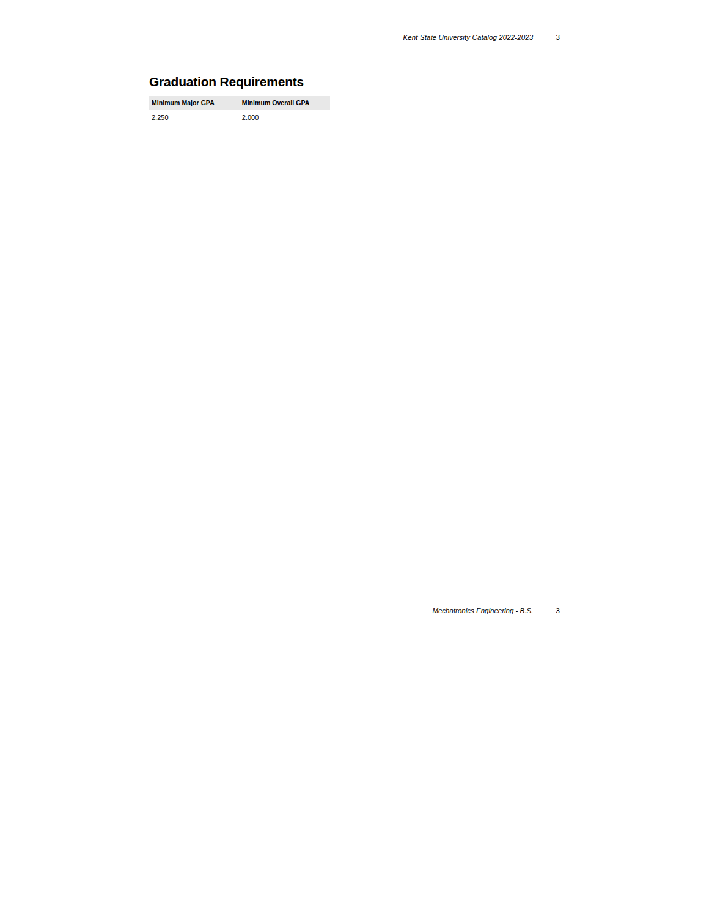Kent State University Catalog 2022-2023 3
Graduation Requirements
| Minimum Major GPA | Minimum Overall GPA |
| --- | --- |
| 2.250 | 2.000 |
Mechatronics Engineering - B.S. 3